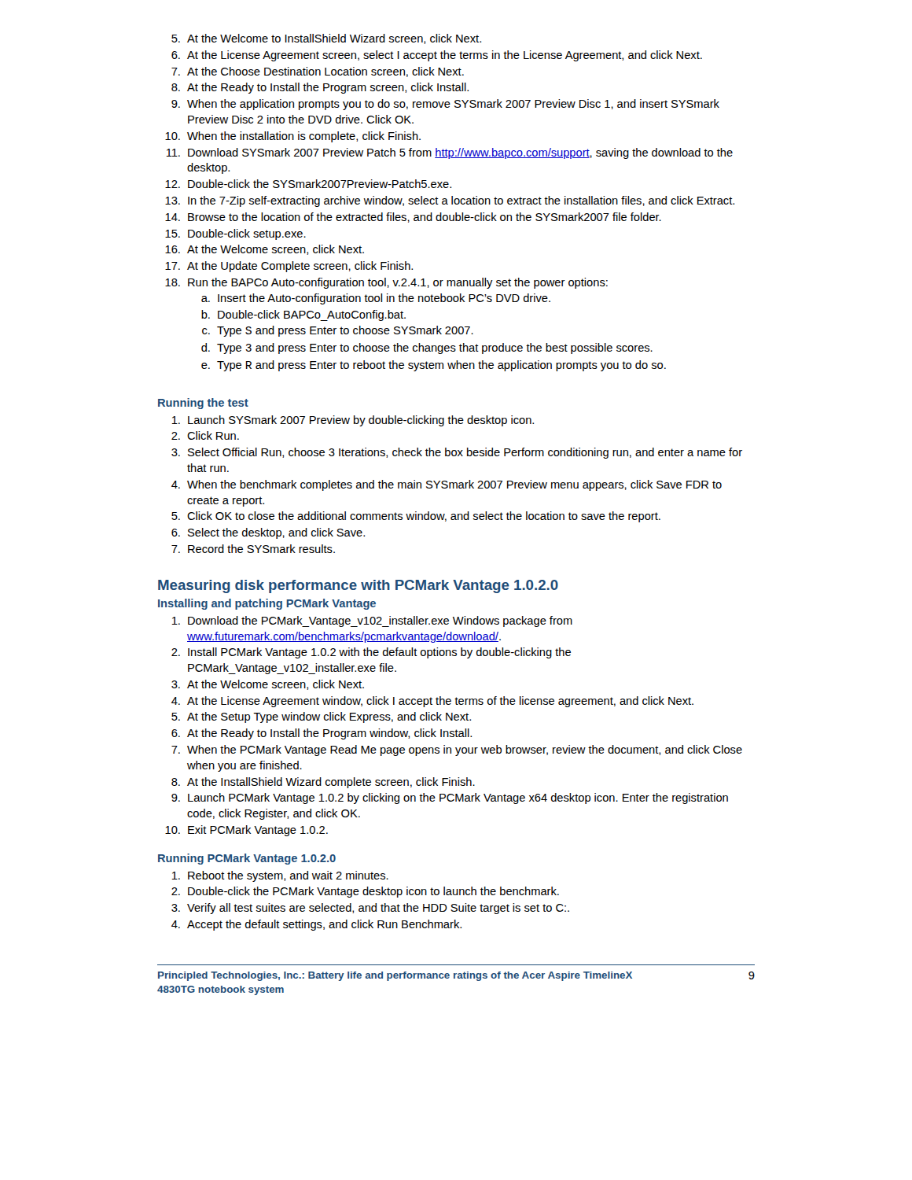At the Welcome to InstallShield Wizard screen, click Next.
At the License Agreement screen, select I accept the terms in the License Agreement, and click Next.
At the Choose Destination Location screen, click Next.
At the Ready to Install the Program screen, click Install.
When the application prompts you to do so, remove SYSmark 2007 Preview Disc 1, and insert SYSmark Preview Disc 2 into the DVD drive. Click OK.
When the installation is complete, click Finish.
Download SYSmark 2007 Preview Patch 5 from http://www.bapco.com/support, saving the download to the desktop.
Double-click the SYSmark2007Preview-Patch5.exe.
In the 7-Zip self-extracting archive window, select a location to extract the installation files, and click Extract.
Browse to the location of the extracted files, and double-click on the SYSmark2007 file folder.
Double-click setup.exe.
At the Welcome screen, click Next.
At the Update Complete screen, click Finish.
Run the BAPCo Auto-configuration tool, v.2.4.1, or manually set the power options:
Insert the Auto-configuration tool in the notebook PC’s DVD drive.
Double-click BAPCo_AutoConfig.bat.
Type S and press Enter to choose SYSmark 2007.
Type 3 and press Enter to choose the changes that produce the best possible scores.
Type R and press Enter to reboot the system when the application prompts you to do so.
Running the test
Launch SYSmark 2007 Preview by double-clicking the desktop icon.
Click Run.
Select Official Run, choose 3 Iterations, check the box beside Perform conditioning run, and enter a name for that run.
When the benchmark completes and the main SYSmark 2007 Preview menu appears, click Save FDR to create a report.
Click OK to close the additional comments window, and select the location to save the report.
Select the desktop, and click Save.
Record the SYSmark results.
Measuring disk performance with PCMark Vantage 1.0.2.0
Installing and patching PCMark Vantage
Download the PCMark_Vantage_v102_installer.exe Windows package from www.futuremark.com/benchmarks/pcmarkvantage/download/.
Install PCMark Vantage 1.0.2 with the default options by double-clicking the PCMark_Vantage_v102_installer.exe file.
At the Welcome screen, click Next.
At the License Agreement window, click I accept the terms of the license agreement, and click Next.
At the Setup Type window click Express, and click Next.
At the Ready to Install the Program window, click Install.
When the PCMark Vantage Read Me page opens in your web browser, review the document, and click Close when you are finished.
At the InstallShield Wizard complete screen, click Finish.
Launch PCMark Vantage 1.0.2 by clicking on the PCMark Vantage x64 desktop icon. Enter the registration code, click Register, and click OK.
Exit PCMark Vantage 1.0.2.
Running PCMark Vantage 1.0.2.0
Reboot the system, and wait 2 minutes.
Double-click the PCMark Vantage desktop icon to launch the benchmark.
Verify all test suites are selected, and that the HDD Suite target is set to C:.
Accept the default settings, and click Run Benchmark.
Principled Technologies, Inc.: Battery life and performance ratings of the Acer Aspire TimelineX 4830TG notebook system
9